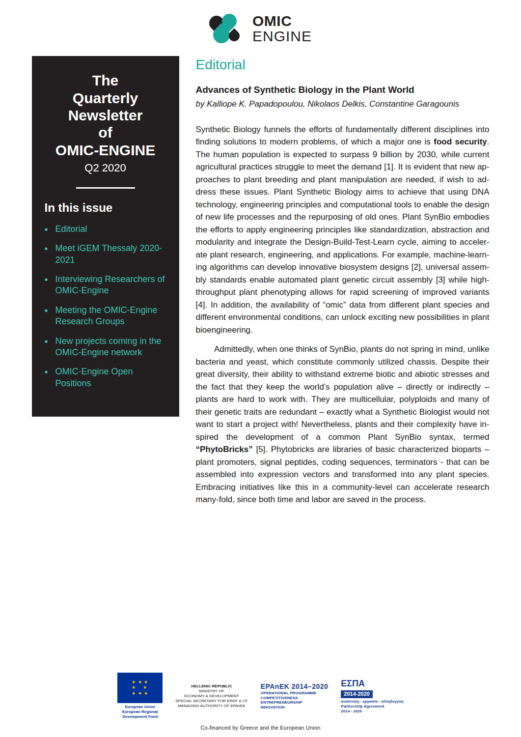OMIC ENGINE
The
Quarterly
Newsletter
of
OMIC-ENGINE Q2 2020
In this issue
Editorial
Meet iGEM Thessaly 2020-2021
Interviewing Researchers of OMIC-Engine
Meeting the OMIC-Engine Research Groups
New projects coming in the OMIC-Engine network
OMIC-Engine Open Positions
Editorial
Advances of Synthetic Biology in the Plant World
by Kalliope K. Papadopoulou, Nikolaos Delkis, Constantine Garagounis
Synthetic Biology funnels the efforts of fundamentally different disciplines into finding solutions to modern problems, of which a major one is food security. The human population is expected to surpass 9 billion by 2030, while current agricultural practices struggle to meet the demand [1]. It is evident that new approaches to plant breeding and plant manipulation are needed, if wish to address these issues. Plant Synthetic Biology aims to achieve that using DNA technology, engineering principles and computational tools to enable the design of new life processes and the repurposing of old ones. Plant SynBio embodies the efforts to apply engineering principles like standardization, abstraction and modularity and integrate the Design-Build-Test-Learn cycle, aiming to accelerate plant research, engineering, and applications. For example, machine-learning algorithms can develop innovative biosystem designs [2], universal assembly standards enable automated plant genetic circuit assembly [3] while high-throughput plant phenotyping allows for rapid screening of improved variants [4]. In addition, the availability of “omic” data from different plant species and different environmental conditions, can unlock exciting new possibilities in plant bioengineering.
Admittedly, when one thinks of SynBio, plants do not spring in mind, unlike bacteria and yeast, which constitute commonly utilized chassis. Despite their great diversity, their ability to withstand extreme biotic and abiotic stresses and the fact that they keep the world’s population alive – directly or indirectly – plants are hard to work with. They are multicellular, polyploids and many of their genetic traits are redundant – exactly what a Synthetic Biologist would not want to start a project with! Nevertheless, plants and their complexity have inspired the development of a common Plant SynBio syntax, termed “PhytoBricks” [5]. Phytobricks are libraries of basic characterized bioparts – plant promoters, signal peptides, coding sequences, terminators - that can be assembled into expression vectors and transformed into any plant species. Embracing initiatives like this in a community-level can accelerate research many-fold, since both time and labor are saved in the process.
★ ★ ★
★ ★
★ ★ ★
European Union
European Regional
Development Fund
HELLENIC REPUBLIC
MINISTRY OF
ECONOMY & DEVELOPMENT
SPECIAL SECRETARY FOR ERDF & CF
MANAGING AUTHORITY OF EPAnEK
EPAnEK 2014–2020
OPERATIONAL PROGRAMME
COMPETITIVENESS
ENTREPRENEURSHIP
INNOVATION
ΕΣΠΑ
2014-2020
ανάπτυξη - εργασία - αλληλεγγύη
Partnership Agreement
2014 - 2020
Co-financed by Greece and the European Union